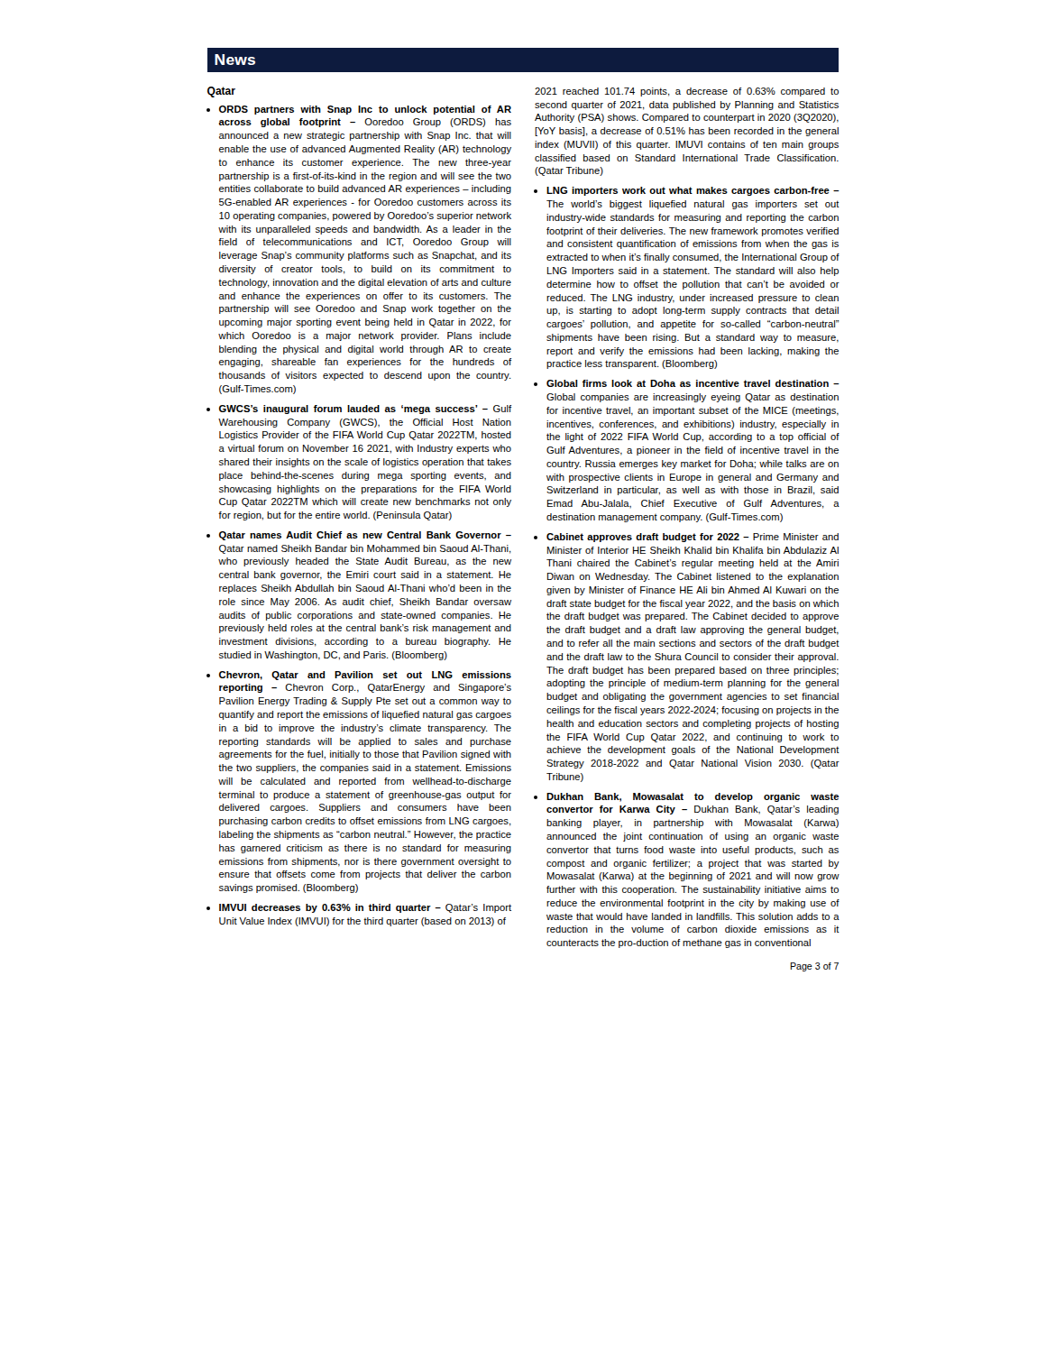News
Qatar
ORDS partners with Snap Inc to unlock potential of AR across global footprint – Ooredoo Group (ORDS) has announced a new strategic partnership with Snap Inc. that will enable the use of advanced Augmented Reality (AR) technology to enhance its customer experience. The new three-year partnership is a first-of-its-kind in the region and will see the two entities collaborate to build advanced AR experiences – including 5G-enabled AR experiences - for Ooredoo customers across its 10 operating companies, powered by Ooredoo’s superior network with its unparalleled speeds and bandwidth. As a leader in the field of telecommunications and ICT, Ooredoo Group will leverage Snap’s community platforms such as Snapchat, and its diversity of creator tools, to build on its commitment to technology, innovation and the digital elevation of arts and culture and enhance the experiences on offer to its customers. The partnership will see Ooredoo and Snap work together on the upcoming major sporting event being held in Qatar in 2022, for which Ooredoo is a major network provider. Plans include blending the physical and digital world through AR to create engaging, shareable fan experiences for the hundreds of thousands of visitors expected to descend upon the country. (Gulf-Times.com)
GWCS’s inaugural forum lauded as ‘mega success’ – Gulf Warehousing Company (GWCS), the Official Host Nation Logistics Provider of the FIFA World Cup Qatar 2022TM, hosted a virtual forum on November 16 2021, with Industry experts who shared their insights on the scale of logistics operation that takes place behind-the-scenes during mega sporting events, and showcasing highlights on the preparations for the FIFA World Cup Qatar 2022TM which will create new benchmarks not only for region, but for the entire world. (Peninsula Qatar)
Qatar names Audit Chief as new Central Bank Governor – Qatar named Sheikh Bandar bin Mohammed bin Saoud Al-Thani, who previously headed the State Audit Bureau, as the new central bank governor, the Emiri court said in a statement. He replaces Sheikh Abdullah bin Saoud Al-Thani who’d been in the role since May 2006. As audit chief, Sheikh Bandar oversaw audits of public corporations and state-owned companies. He previously held roles at the central bank’s risk management and investment divisions, according to a bureau biography. He studied in Washington, DC, and Paris. (Bloomberg)
Chevron, Qatar and Pavilion set out LNG emissions reporting – Chevron Corp., QatarEnergy and Singapore’s Pavilion Energy Trading & Supply Pte set out a common way to quantify and report the emissions of liquefied natural gas cargoes in a bid to improve the industry’s climate transparency. The reporting standards will be applied to sales and purchase agreements for the fuel, initially to those that Pavilion signed with the two suppliers, the companies said in a statement. Emissions will be calculated and reported from wellhead-to-discharge terminal to produce a statement of greenhouse-gas output for delivered cargoes. Suppliers and consumers have been purchasing carbon credits to offset emissions from LNG cargoes, labeling the shipments as “carbon neutral.” However, the practice has garnered criticism as there is no standard for measuring emissions from shipments, nor is there government oversight to ensure that offsets come from projects that deliver the carbon savings promised. (Bloomberg)
IMVUI decreases by 0.63% in third quarter – Qatar’s Import Unit Value Index (IMVUI) for the third quarter (based on 2013) of
2021 reached 101.74 points, a decrease of 0.63% compared to second quarter of 2021, data published by Planning and Statistics Authority (PSA) shows. Compared to counterpart in 2020 (3Q2020), [YoY basis], a decrease of 0.51% has been recorded in the general index (MUVII) of this quarter. IMUVI contains of ten main groups classified based on Standard International Trade Classification. (Qatar Tribune)
LNG importers work out what makes cargoes carbon-free – The world’s biggest liquefied natural gas importers set out industry-wide standards for measuring and reporting the carbon footprint of their deliveries. The new framework promotes verified and consistent quantification of emissions from when the gas is extracted to when it’s finally consumed, the International Group of LNG Importers said in a statement. The standard will also help determine how to offset the pollution that can’t be avoided or reduced. The LNG industry, under increased pressure to clean up, is starting to adopt long-term supply contracts that detail cargoes’ pollution, and appetite for so-called “carbon-neutral” shipments have been rising. But a standard way to measure, report and verify the emissions had been lacking, making the practice less transparent. (Bloomberg)
Global firms look at Doha as incentive travel destination – Global companies are increasingly eyeing Qatar as destination for incentive travel, an important subset of the MICE (meetings, incentives, conferences, and exhibitions) industry, especially in the light of 2022 FIFA World Cup, according to a top official of Gulf Adventures, a pioneer in the field of incentive travel in the country. Russia emerges key market for Doha; while talks are on with prospective clients in Europe in general and Germany and Switzerland in particular, as well as with those in Brazil, said Emad Abu-Jalala, Chief Executive of Gulf Adventures, a destination management company. (Gulf-Times.com)
Cabinet approves draft budget for 2022 – Prime Minister and Minister of Interior HE Sheikh Khalid bin Khalifa bin Abdulaziz Al Thani chaired the Cabinet’s regular meeting held at the Amiri Diwan on Wednesday. The Cabinet listened to the explanation given by Minister of Finance HE Ali bin Ahmed Al Kuwari on the draft state budget for the fiscal year 2022, and the basis on which the draft budget was prepared. The Cabinet decided to approve the draft budget and a draft law approving the general budget, and to refer all the main sections and sectors of the draft budget and the draft law to the Shura Council to consider their approval. The draft budget has been prepared based on three principles; adopting the principle of medium-term planning for the general budget and obligating the government agencies to set financial ceilings for the fiscal years 2022-2024; focusing on projects in the health and education sectors and completing projects of hosting the FIFA World Cup Qatar 2022, and continuing to work to achieve the development goals of the National Development Strategy 2018-2022 and Qatar National Vision 2030. (Qatar Tribune)
Dukhan Bank, Mowasalat to develop organic waste convertor for Karwa City – Dukhan Bank, Qatar’s leading banking player, in partnership with Mowasalat (Karwa) announced the joint continuation of using an organic waste convertor that turns food waste into useful products, such as compost and organic fertilizer; a project that was started by Mowasalat (Karwa) at the beginning of 2021 and will now grow further with this cooperation. The sustainability initiative aims to reduce the environmental footprint in the city by making use of waste that would have landed in landfills. This solution adds to a reduction in the volume of carbon dioxide emissions as it counteracts the pro-duction of methane gas in conventional
Page 3 of 7